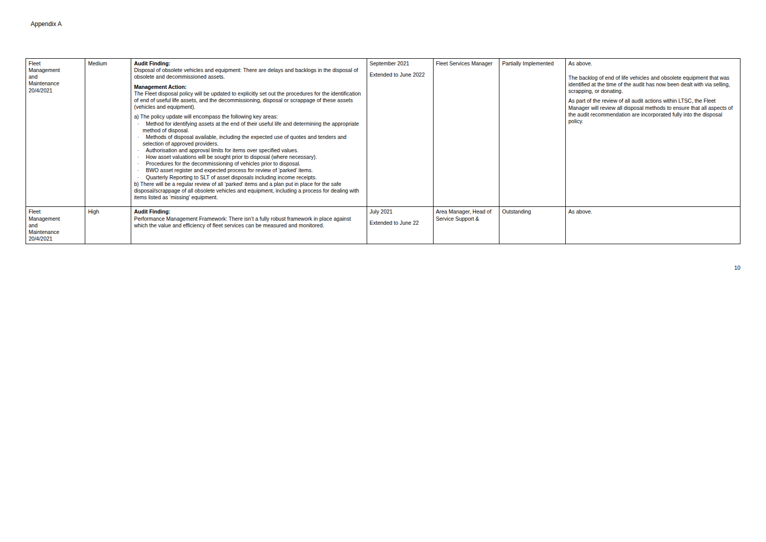Appendix A
| Fleet Management and Maintenance 20/4/2021 | Medium | Audit Finding: Disposal of obsolete vehicles and equipment: There are delays and backlogs in the disposal of obsolete and decommissioned assets. Management Action: The Fleet disposal policy will be updated to explicitly set out the procedures for the identification of end of useful life assets, and the decommissioning, disposal or scrappage of these assets (vehicles and equipment). a) The policy update will encompass the following key areas: Method for identifying assets at the end of their useful life and determining the appropriate method of disposal. Methods of disposal available, including the expected use of quotes and tenders and selection of approved providers. Authorisation and approval limits for items over specified values. How asset valuations will be sought prior to disposal (where necessary). Procedures for the decommissioning of vehicles prior to disposal. BWO asset register and expected process for review of ‘parked’ items. Quarterly Reporting to SLT of asset disposals including income receipts. b) There will be a regular review of all ‘parked’ items and a plan put in place for the safe disposal/scrappage of all obsolete vehicles and equipment, including a process for dealing with items listed as ‘missing’ equipment. | September 2021 Extended to June 2022 | Fleet Services Manager | Partially Implemented | As above. The backlog of end of life vehicles and obsolete equipment that was identified at the time of the audit has now been dealt with via selling, scrapping, or donating. As part of the review of all audit actions within LTSC, the Fleet Manager will review all disposal methods to ensure that all aspects of the audit recommendation are incorporated fully into the disposal policy. |
| Fleet Management and Maintenance 20/4/2021 | High | Audit Finding: Performance Management Framework: There isn’t a fully robust framework in place against which the value and efficiency of fleet services can be measured and monitored. | July 2021 Extended to June 22 | Area Manager, Head of Service Support & | Outstanding | As above. |
10